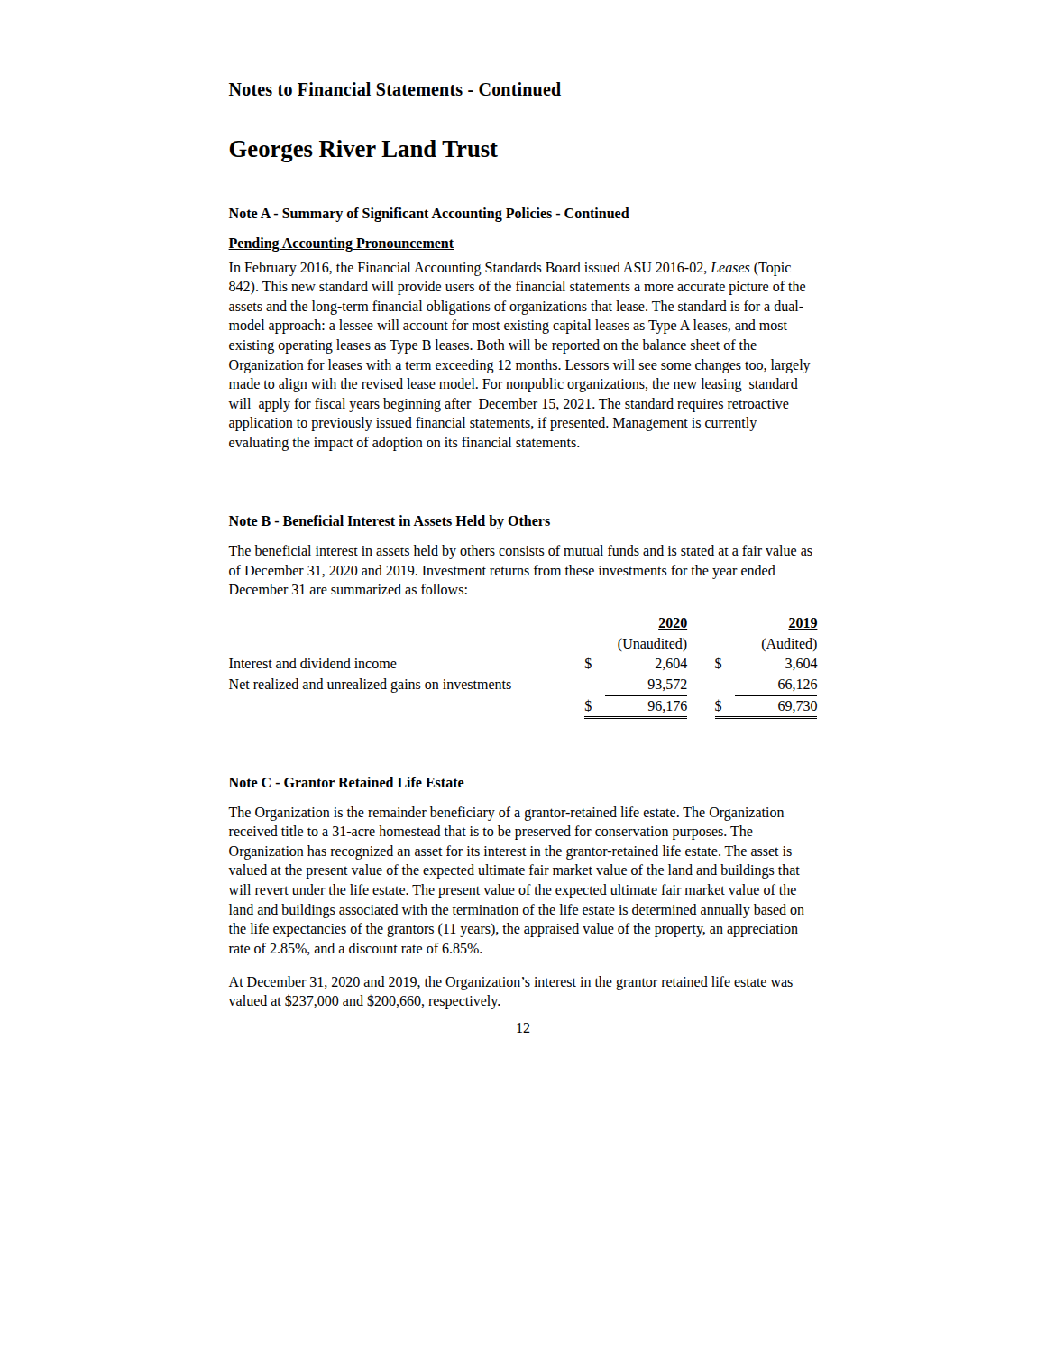Notes to Financial Statements - Continued
Georges River Land Trust
Note A - Summary of Significant Accounting Policies - Continued
Pending Accounting Pronouncement
In February 2016, the Financial Accounting Standards Board issued ASU 2016-02, Leases (Topic 842). This new standard will provide users of the financial statements a more accurate picture of the assets and the long-term financial obligations of organizations that lease. The standard is for a dual-model approach: a lessee will account for most existing capital leases as Type A leases, and most existing operating leases as Type B leases. Both will be reported on the balance sheet of the Organization for leases with a term exceeding 12 months. Lessors will see some changes too, largely made to align with the revised lease model. For nonpublic organizations, the new leasing standard will apply for fiscal years beginning after December 15, 2021. The standard requires retroactive application to previously issued financial statements, if presented. Management is currently evaluating the impact of adoption on its financial statements.
Note B - Beneficial Interest in Assets Held by Others
The beneficial interest in assets held by others consists of mutual funds and is stated at a fair value as of December 31, 2020 and 2019. Investment returns from these investments for the year ended December 31 are summarized as follows:
| | | 2020 | | | 2019 |
| | | (Unaudited) | | | (Audited) |
| Interest and dividend income | $ | 2,604 | | $ | 3,604 |
| Net realized and unrealized gains on investments | | 93,572 | | | 66,126 |
| | $ | 96,176 | | $ | 69,730 |
Note C - Grantor Retained Life Estate
The Organization is the remainder beneficiary of a grantor-retained life estate. The Organization received title to a 31-acre homestead that is to be preserved for conservation purposes. The Organization has recognized an asset for its interest in the grantor-retained life estate. The asset is valued at the present value of the expected ultimate fair market value of the land and buildings that will revert under the life estate. The present value of the expected ultimate fair market value of the land and buildings associated with the termination of the life estate is determined annually based on the life expectancies of the grantors (11 years), the appraised value of the property, an appreciation rate of 2.85%, and a discount rate of 6.85%.
At December 31, 2020 and 2019, the Organization’s interest in the grantor retained life estate was valued at $237,000 and $200,660, respectively.
12